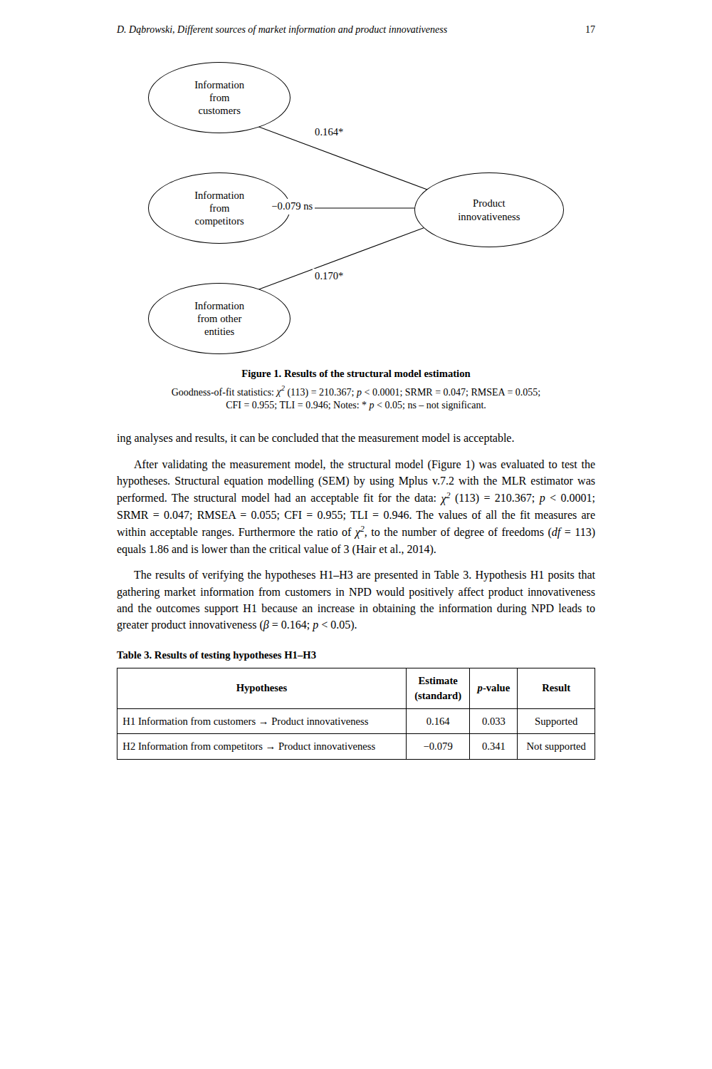D. Dąbrowski, Different sources of market information and product innovativeness 17
Information
from
customers
Information
from
competitors
Information
from other
entities
Product
innovativeness
0.164*
−0.079 ns
0.170*
Figure 1. Results of the structural model estimation Goodness-of-fit statistics: χ2 (113) = 210.367; p < 0.0001; SRMR = 0.047; RMSEA = 0.055;
CFI = 0.955; TLI = 0.946; Notes: * p < 0.05; ns – not significant.
ing analyses and results, it can be concluded that the measurement model is acceptable.
After validating the measurement model, the structural model (Figure 1) was evaluated to test the hypotheses. Structural equation modelling (SEM) by using Mplus v.7.2 with the MLR estimator was performed. The structural model had an acceptable fit for the data: χ2 (113) = 210.367; p < 0.0001; SRMR = 0.047; RMSEA = 0.055; CFI = 0.955; TLI = 0.946. The values of all the fit measures are within acceptable ranges. Furthermore the ratio of χ2, to the number of degree of freedoms (df = 113) equals 1.86 and is lower than the critical value of 3 (Hair et al., 2014).
The results of verifying the hypotheses H1–H3 are presented in Table 3. Hypothesis H1 posits that gathering market information from customers in NPD would positively affect product innovativeness and the outcomes support H1 because an increase in obtaining the information during NPD leads to greater product innovativeness (β = 0.164; p < 0.05).
Table 3. Results of testing hypotheses H1–H3
| Hypotheses | Estimate (standard) | p -value | Result |
| --- | --- | --- | --- |
| H1 Information from customers → Product innovativeness | 0.164 | 0.033 | Supported |
| H2 Information from competitors → Product innovativeness | −0.079 | 0.341 | Not supported |